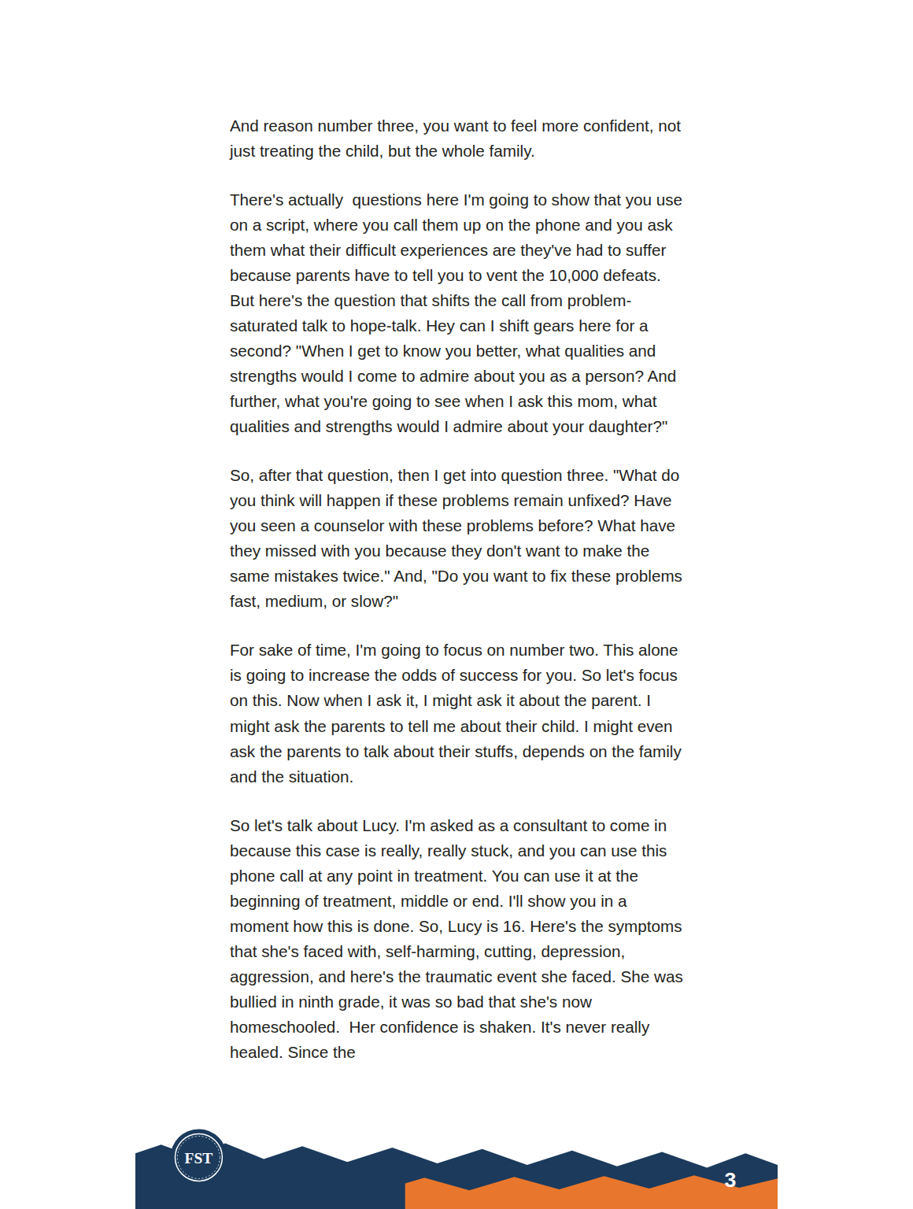And reason number three, you want to feel more confident, not just treating the child, but the whole family.
There's actually questions here I'm going to show that you use on a script, where you call them up on the phone and you ask them what their difficult experiences are they've had to suffer because parents have to tell you to vent the 10,000 defeats. But here's the question that shifts the call from problem-saturated talk to hope-talk. Hey can I shift gears here for a second? "When I get to know you better, what qualities and strengths would I come to admire about you as a person? And further, what you're going to see when I ask this mom, what qualities and strengths would I admire about your daughter?"
So, after that question, then I get into question three. "What do you think will happen if these problems remain unfixed? Have you seen a counselor with these problems before? What have they missed with you because they don't want to make the same mistakes twice." And, "Do you want to fix these problems fast, medium, or slow?"
For sake of time, I'm going to focus on number two. This alone is going to increase the odds of success for you. So let's focus on this. Now when I ask it, I might ask it about the parent. I might ask the parents to tell me about their child. I might even ask the parents to talk about their stuffs, depends on the family and the situation.
So let's talk about Lucy. I'm asked as a consultant to come in because this case is really, really stuck, and you can use this phone call at any point in treatment. You can use it at the beginning of treatment, middle or end. I'll show you in a moment how this is done. So, Lucy is 16. Here's the symptoms that she's faced with, self-harming, cutting, depression, aggression, and here's the traumatic event she faced. She was bullied in ninth grade, it was so bad that she's now homeschooled. Her confidence is shaken. It's never really healed. Since the
FST
3